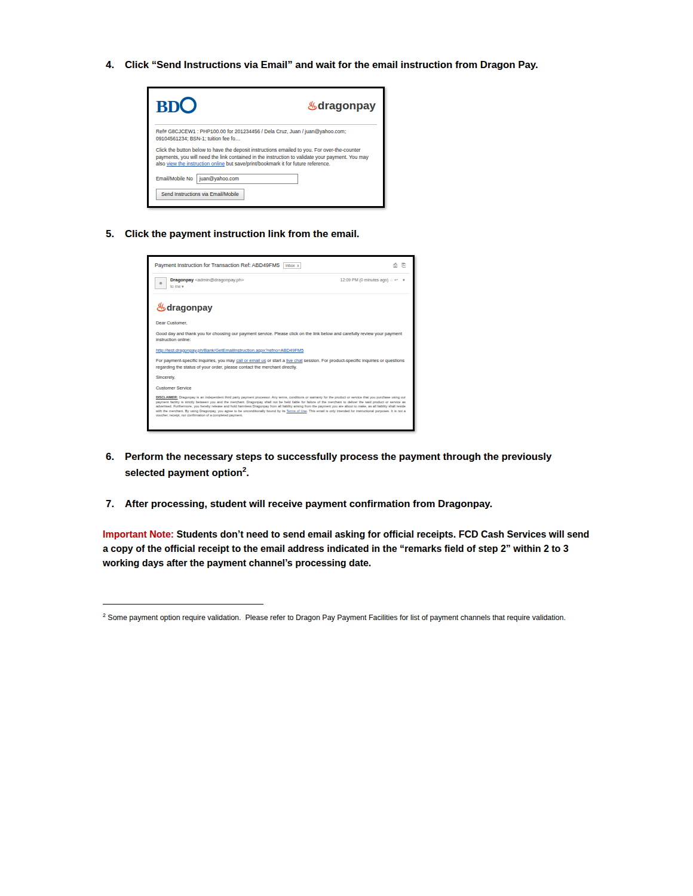Click “Send Instructions via Email” and wait for the email instruction from Dragon Pay.
BD
♨dragonpay
Ref# G8CJCEW1 : PHP100.00 for 201234456 / Dela Cruz, Juan / juan@yahoo.com; 09104561234; BSN-1; tuition fee fo…
Click the button below to have the deposit instructions emailed to you. For over-the-counter payments, you will need the link contained in the instruction to validate your payment. You may also view the instruction online but save/print/bookmark it for future reference.
Email/Mobile No juan@yahoo.com
Send Instructions via Email/Mobile
Click the payment instruction link from the email.
Payment Instruction for Transaction Ref: ABD49FM5 inbox x ⎙ ⎘
●
Dragonpay <admin@dragonpay.ph>
to me ▾
12:09 PM (0 minutes ago) ☆ ↩ ▾
♨dragonpay
Dear Customer,
Good day and thank you for choosing our payment service. Please click on the link below and carefully review your payment instruction online:
http://test.dragonpay.ph/Bank/GetEmailInstruction.aspx?refno=ABD49FM5
For payment-specific inquiries, you may call or email us or start a live chat session. For product-specific inquiries or questions regarding the status of your order, please contact the merchant directly.
Sincerely,
Customer Service
DISCLAIMER: Dragonpay is an independent third party payment processor. Any terms, conditions or warranty for the product or service that you purchase using our payment facility is strictly between you and the merchant. Dragonpay shall not be held liable for failure of the merchant to deliver the said product or service as advertised. Furthermore, you hereby release and hold harmless Dragonpay from all liability arising from the payment you are about to make, as all liability shall reside with the merchant. By using Dragonpay, you agree to be unconditionally bound by its Terms of Use. This email is only intended for instructional purposes. It is not a voucher, receipt, nor confirmation of a completed payment.
Perform the necessary steps to successfully process the payment through the previously selected payment option2.
After processing, student will receive payment confirmation from Dragonpay.
Important Note: Students don’t need to send email asking for official receipts. FCD Cash Services will send a copy of the official receipt to the email address indicated in the “remarks field of step 2” within 2 to 3 working days after the payment channel’s processing date.
2 Some payment option require validation. Please refer to Dragon Pay Payment Facilities for list of payment channels that require validation.